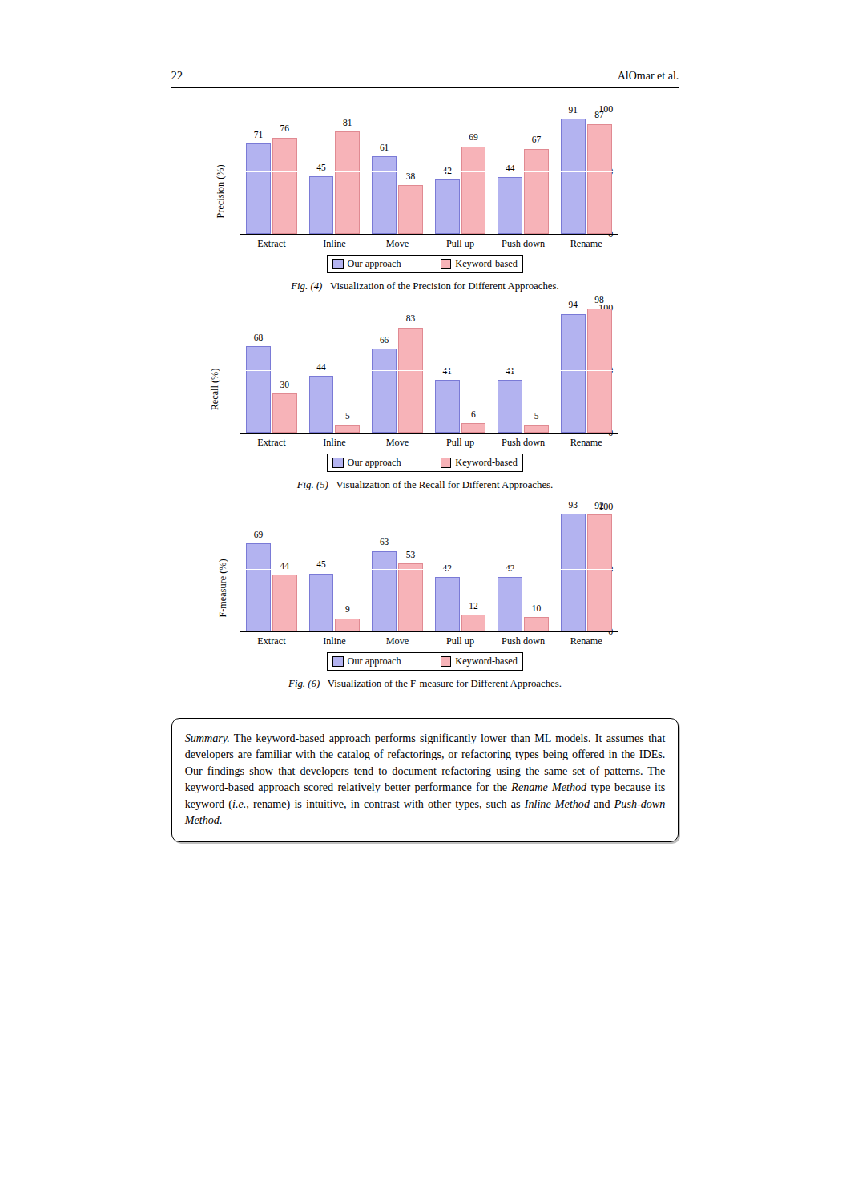22 AlOmar et al.
Precision (%)
100 50 0
71
76
45
81
61
38
42
69
44
67
91
87
Extract Inline Move Pull up Push down Rename
Our approach Keyword-based
Fig. (4) Visualization of the Precision for Different Approaches.
Recall (%)
100 50 0
68
30
44
5
66
83
41
6
41
5
94
98
Extract Inline Move Pull up Push down Rename
Our approach Keyword-based
Fig. (5) Visualization of the Recall for Different Approaches.
F-measure (%)
100 50 0
69
44
45
9
63
53
42
12
42
10
93
92
Extract Inline Move Pull up Push down Rename
Our approach Keyword-based
Fig. (6) Visualization of the F-measure for Different Approaches.
Summary. The keyword-based approach performs significantly lower than ML models. It assumes that developers are familiar with the catalog of refactorings, or refactoring types being offered in the IDEs. Our findings show that developers tend to document refactoring using the same set of patterns. The keyword-based approach scored relatively better performance for the Rename Method type because its keyword (i.e., rename) is intuitive, in contrast with other types, such as Inline Method and Push-down Method.